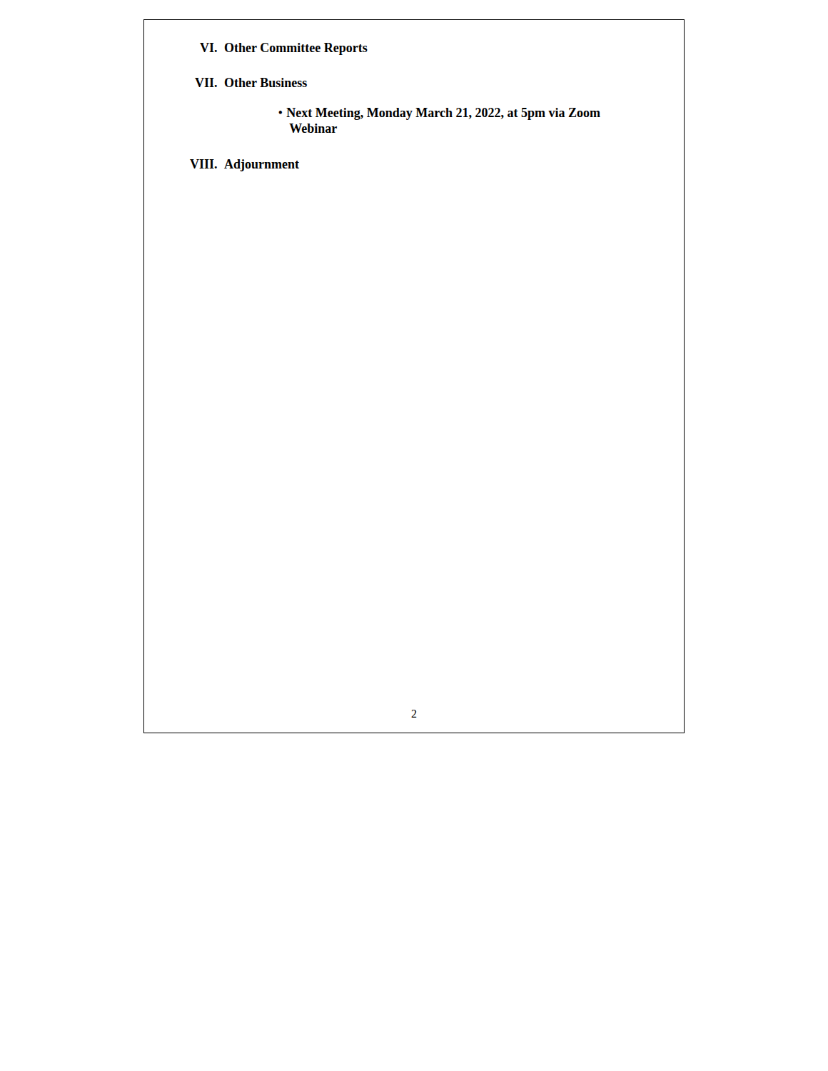VI. Other Committee Reports
VII. Other Business
•Next Meeting, Monday March 21, 2022, at 5pm via Zoom Webinar
VIII. Adjournment
2